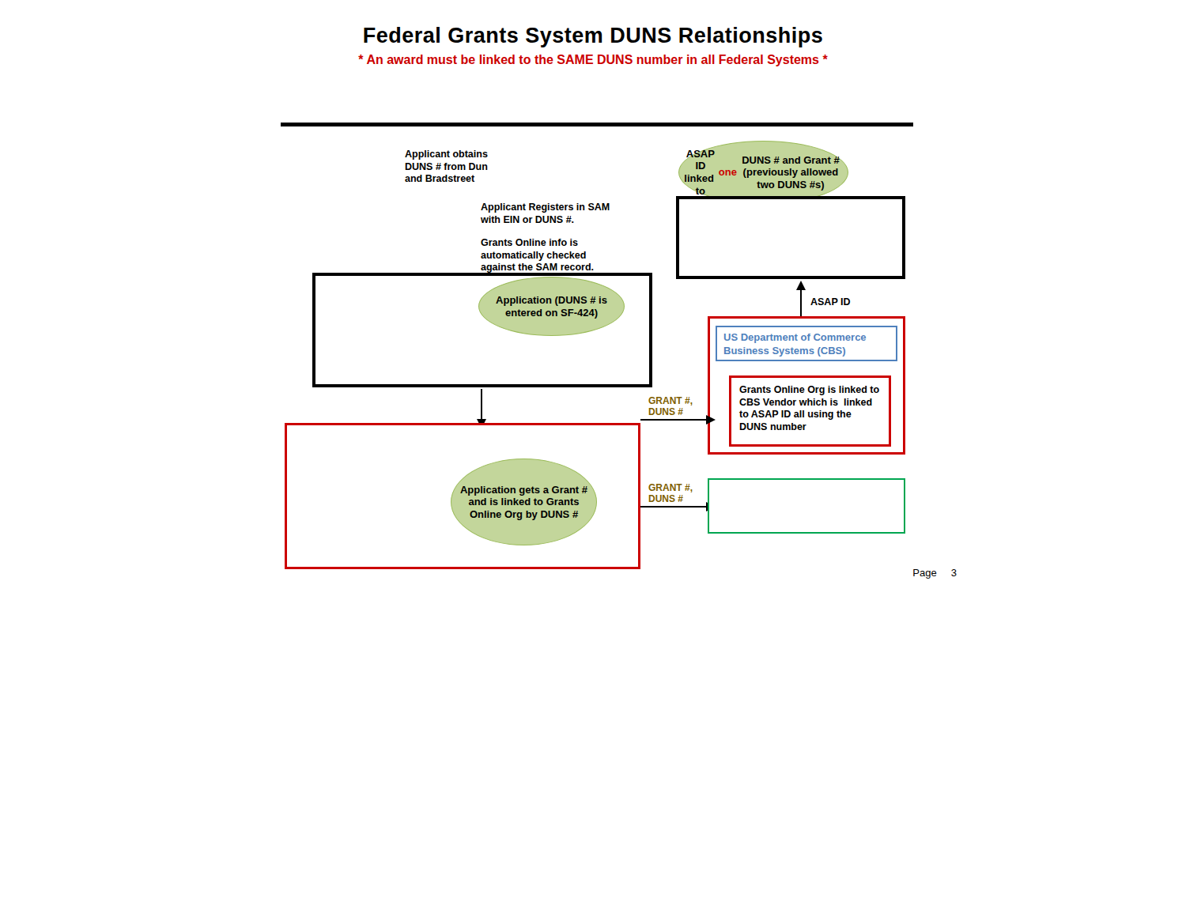Federal Grants System DUNS Relationships
* An award must be linked to the SAME DUNS number in all Federal Systems *
Applicant obtains DUNS # from Dun and Bradstreet
Applicant Registers in SAM with EIN or DUNS #.
Grants Online info is automatically checked against the SAM record.
ASAP ID linked to one DUNS # and Grant # (previously allowed two DUNS #s)
Application (DUNS # is entered on SF-424)
ASAP ID
US Department of Commerce Business Systems (CBS)
Grants Online Org is linked to CBS Vendor which is linked to ASAP ID all using the DUNS number
Application gets a Grant # and is linked to Grants Online Org by DUNS #
GRANT #,
DUNS #
GRANT #,
DUNS #
Page 3